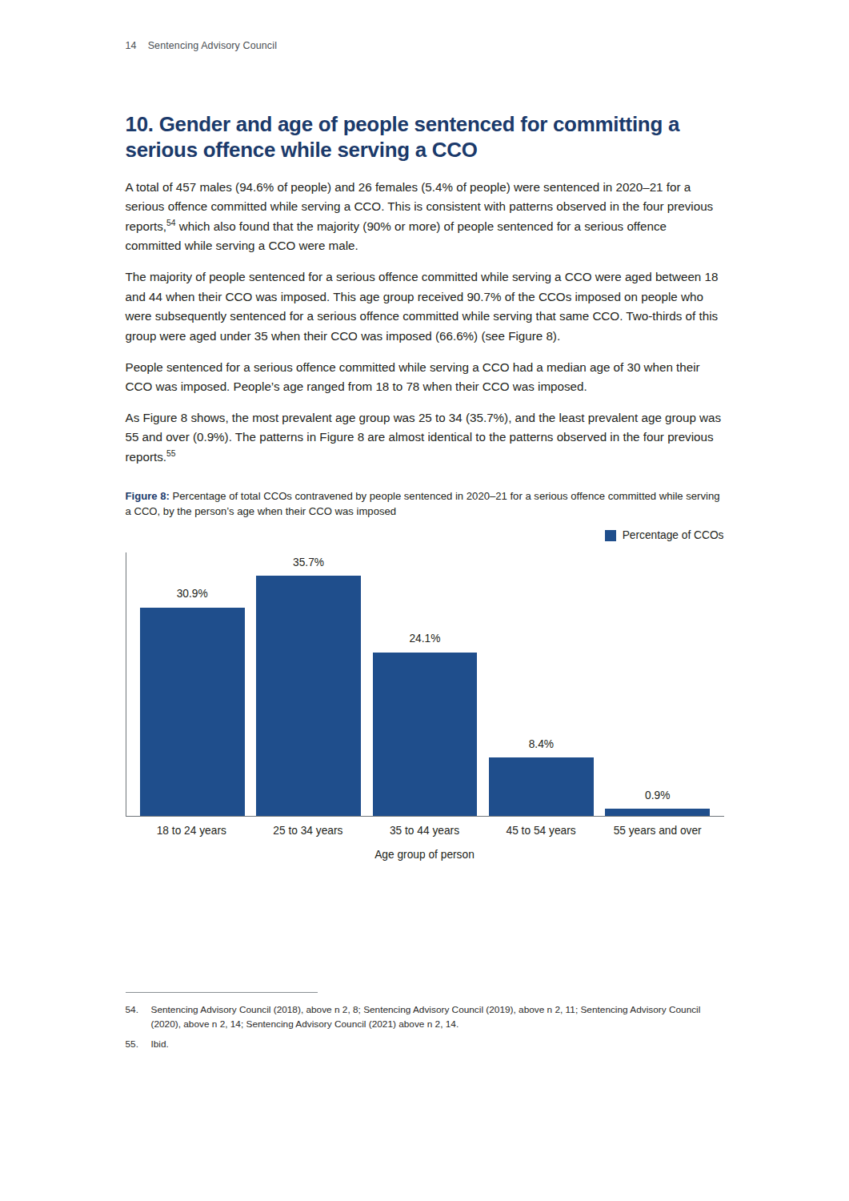14 Sentencing Advisory Council
10. Gender and age of people sentenced for committing a
serious offence while serving a CCO
A total of 457 males (94.6% of people) and 26 females (5.4% of people) were sentenced in 2020–21 for a serious offence committed while serving a CCO. This is consistent with patterns observed in the four previous reports,54 which also found that the majority (90% or more) of people sentenced for a serious offence committed while serving a CCO were male.
The majority of people sentenced for a serious offence committed while serving a CCO were aged between 18 and 44 when their CCO was imposed. This age group received 90.7% of the CCOs imposed on people who were subsequently sentenced for a serious offence committed while serving that same CCO. Two-thirds of this group were aged under 35 when their CCO was imposed (66.6%) (see Figure 8).
People sentenced for a serious offence committed while serving a CCO had a median age of 30 when their CCO was imposed. People’s age ranged from 18 to 78 when their CCO was imposed.
As Figure 8 shows, the most prevalent age group was 25 to 34 (35.7%), and the least prevalent age group was 55 and over (0.9%). The patterns in Figure 8 are almost identical to the patterns observed in the four previous reports.55
Figure 8: Percentage of total CCOs contravened by people sentenced in 2020–21 for a serious offence committed while serving a CCO, by the person’s age when their CCO was imposed
Percentage of CCOs
30.9%
35.7%
24.1%
8.4%
0.9%
18 to 24 years
25 to 34 years
35 to 44 years
45 to 54 years
55 years and over
Age group of person
54. Sentencing Advisory Council (2018), above n 2, 8; Sentencing Advisory Council (2019), above n 2, 11; Sentencing Advisory Council (2020), above n 2, 14; Sentencing Advisory Council (2021) above n 2, 14.
55. Ibid.